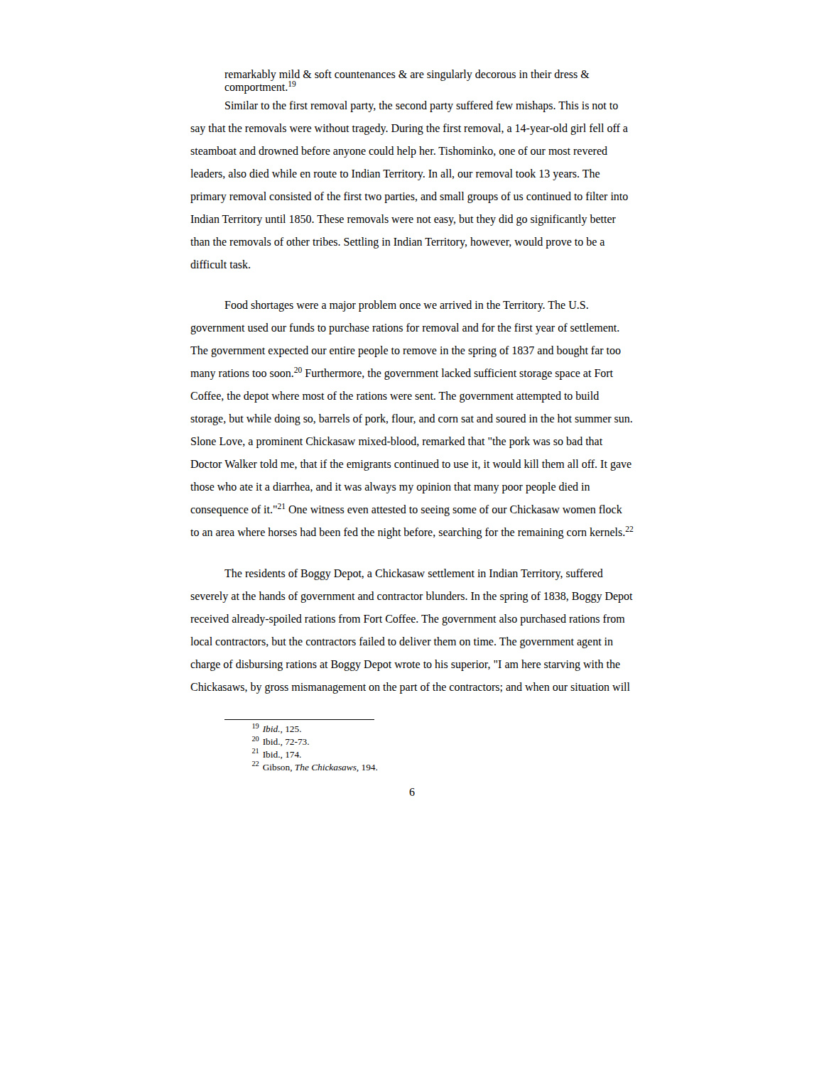remarkably mild & soft countenances & are singularly decorous in their dress & comportment.19
Similar to the first removal party, the second party suffered few mishaps. This is not to say that the removals were without tragedy. During the first removal, a 14-year-old girl fell off a steamboat and drowned before anyone could help her. Tishominko, one of our most revered leaders, also died while en route to Indian Territory. In all, our removal took 13 years. The primary removal consisted of the first two parties, and small groups of us continued to filter into Indian Territory until 1850. These removals were not easy, but they did go significantly better than the removals of other tribes. Settling in Indian Territory, however, would prove to be a difficult task.
Food shortages were a major problem once we arrived in the Territory. The U.S. government used our funds to purchase rations for removal and for the first year of settlement. The government expected our entire people to remove in the spring of 1837 and bought far too many rations too soon.20 Furthermore, the government lacked sufficient storage space at Fort Coffee, the depot where most of the rations were sent. The government attempted to build storage, but while doing so, barrels of pork, flour, and corn sat and soured in the hot summer sun. Slone Love, a prominent Chickasaw mixed-blood, remarked that "the pork was so bad that Doctor Walker told me, that if the emigrants continued to use it, it would kill them all off. It gave those who ate it a diarrhea, and it was always my opinion that many poor people died in consequence of it."21 One witness even attested to seeing some of our Chickasaw women flock to an area where horses had been fed the night before, searching for the remaining corn kernels.22
The residents of Boggy Depot, a Chickasaw settlement in Indian Territory, suffered severely at the hands of government and contractor blunders. In the spring of 1838, Boggy Depot received already-spoiled rations from Fort Coffee. The government also purchased rations from local contractors, but the contractors failed to deliver them on time. The government agent in charge of disbursing rations at Boggy Depot wrote to his superior, "I am here starving with the Chickasaws, by gross mismanagement on the part of the contractors; and when our situation will
19 Ibid., 125.
20 Ibid., 72-73.
21 Ibid., 174.
22 Gibson, The Chickasaws, 194.
6